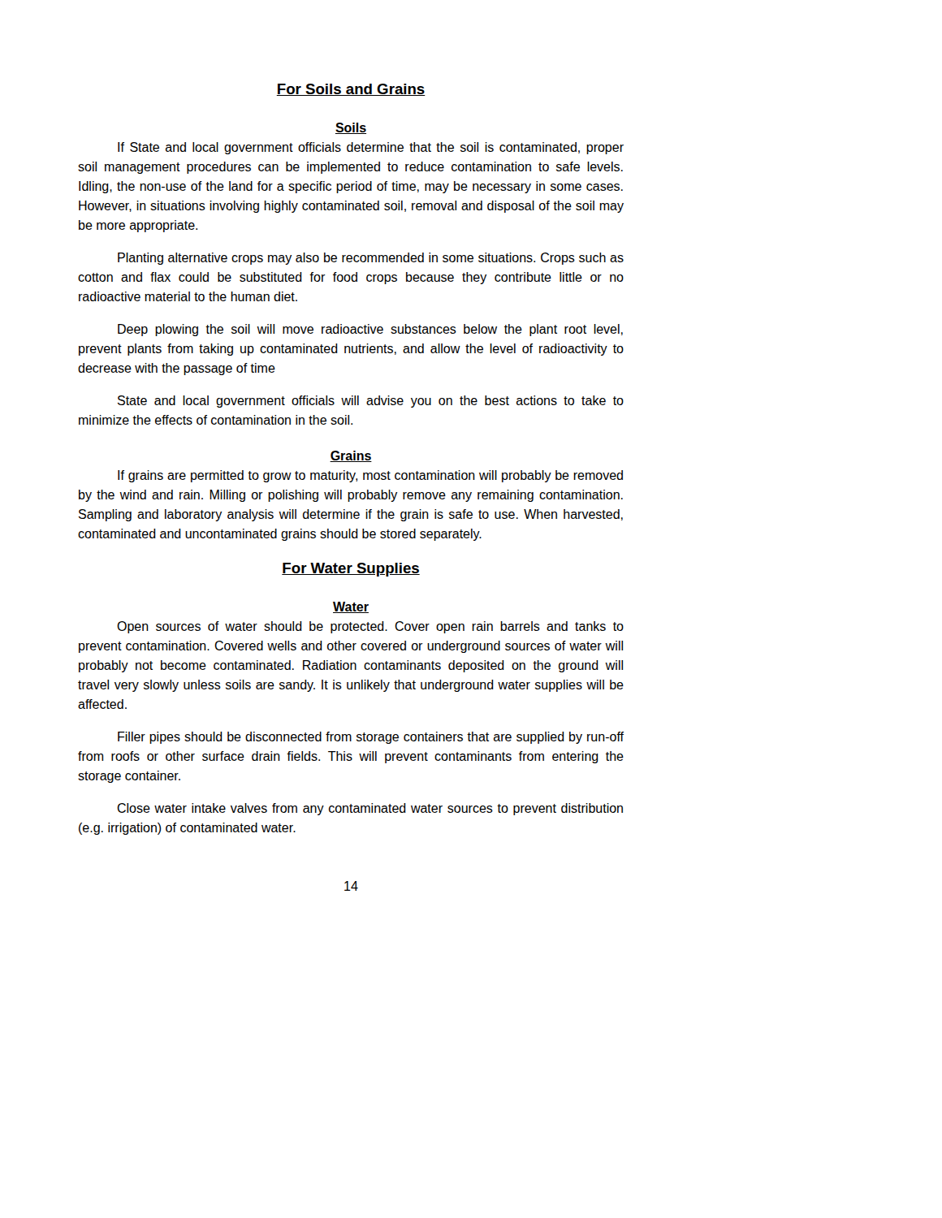For Soils and Grains
Soils
If State and local government officials determine that the soil is contaminated, proper soil management procedures can be implemented to reduce contamination to safe levels. Idling, the non-use of the land for a specific period of time, may be necessary in some cases. However, in situations involving highly contaminated soil, removal and disposal of the soil may be more appropriate.
Planting alternative crops may also be recommended in some situations. Crops such as cotton and flax could be substituted for food crops because they contribute little or no radioactive material to the human diet.
Deep plowing the soil will move radioactive substances below the plant root level, prevent plants from taking up contaminated nutrients, and allow the level of radioactivity to decrease with the passage of time
State and local government officials will advise you on the best actions to take to minimize the effects of contamination in the soil.
Grains
If grains are permitted to grow to maturity, most contamination will probably be removed by the wind and rain. Milling or polishing will probably remove any remaining contamination. Sampling and laboratory analysis will determine if the grain is safe to use. When harvested, contaminated and uncontaminated grains should be stored separately.
For Water Supplies
Water
Open sources of water should be protected. Cover open rain barrels and tanks to prevent contamination. Covered wells and other covered or underground sources of water will probably not become contaminated. Radiation contaminants deposited on the ground will travel very slowly unless soils are sandy. It is unlikely that underground water supplies will be affected.
Filler pipes should be disconnected from storage containers that are supplied by run-off from roofs or other surface drain fields. This will prevent contaminants from entering the storage container.
Close water intake valves from any contaminated water sources to prevent distribution (e.g. irrigation) of contaminated water.
14